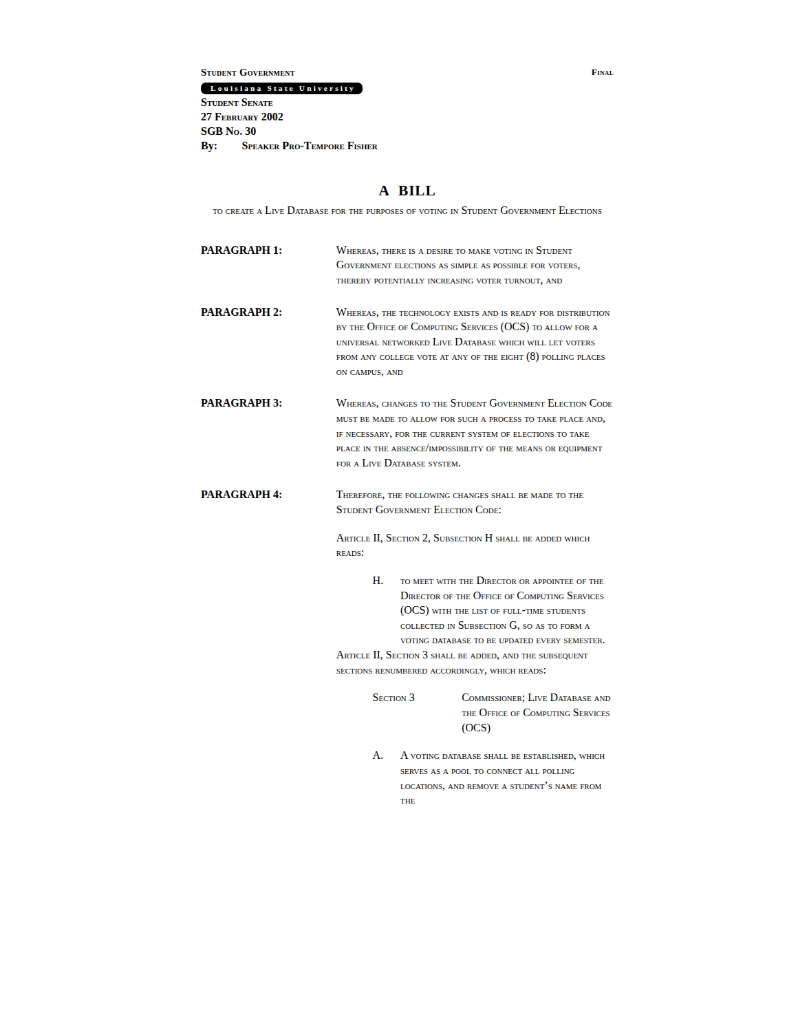Student Government
Final
Louisiana State University
Student Senate
27 February 2002
SGB No. 30
By: Speaker Pro-Tempore Fisher
A BILL
to create a Live Database for the purposes of voting in Student Government Elections
PARAGRAPH 1:
Whereas, there is a desire to make voting in Student Government elections as simple as possible for voters, thereby potentially increasing voter turnout, and
PARAGRAPH 2:
Whereas, the technology exists and is ready for distribution by the Office of Computing Services (OCS) to allow for a universal networked Live Database which will let voters from any college vote at any of the eight (8) polling places on campus, and
PARAGRAPH 3:
Whereas, changes to the Student Government Election Code must be made to allow for such a process to take place and, if necessary, for the current system of elections to take place in the absence/impossibility of the means or equipment for a Live Database system.
PARAGRAPH 4:
Therefore, the following changes shall be made to the Student Government Election Code:
Article II, Section 2, Subsection H shall be added which reads:
H. to meet with the Director or appointee of the Director of the Office of Computing Services (OCS) with the list of full-time students collected in Subsection G, so as to form a voting database to be updated every semester.
Article II, Section 3 shall be added, and the subsequent sections renumbered accordingly, which reads:
Section 3
Commissioner; Live Database and the Office of Computing Services (OCS)
A. A voting database shall be established, which serves as a pool to connect all polling locations, and remove a student’s name from the